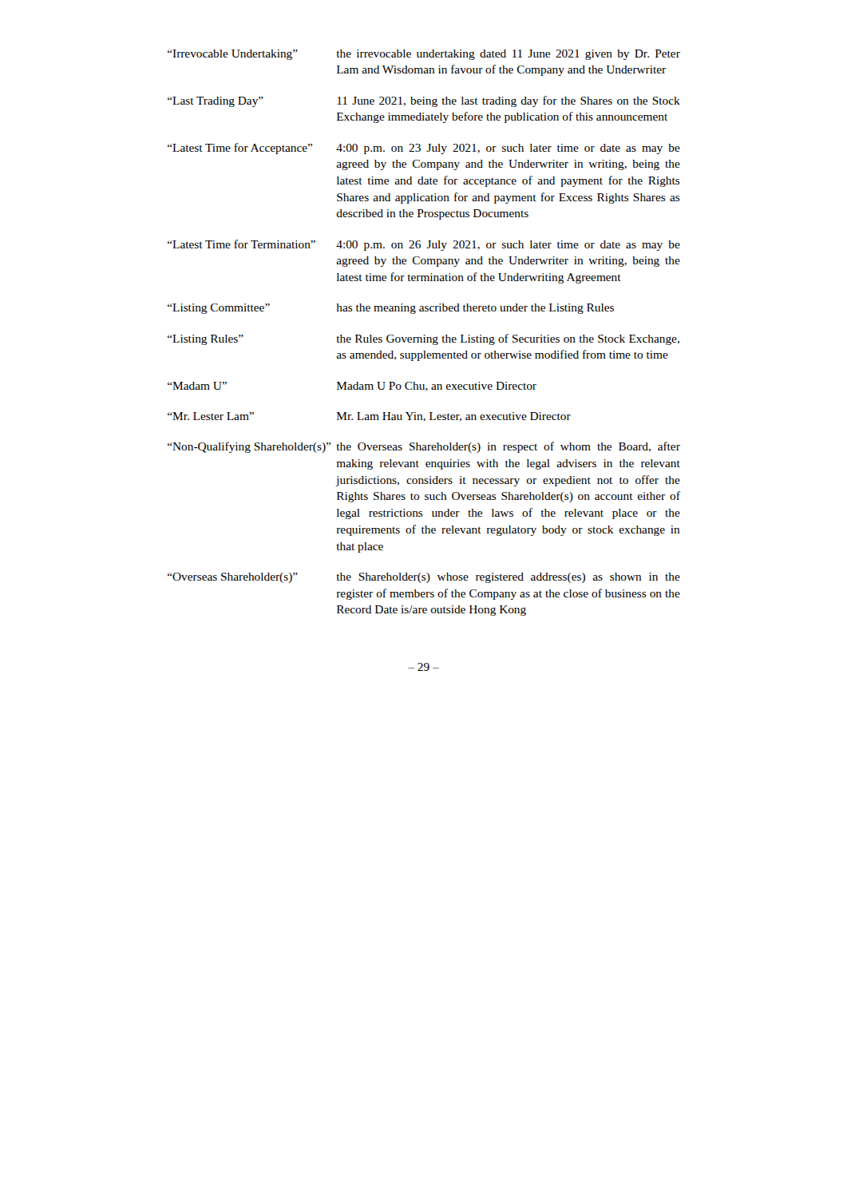| “Irrevocable Undertaking” | the irrevocable undertaking dated 11 June 2021 given by Dr. Peter Lam and Wisdoman in favour of the Company and the Underwriter |
| “Last Trading Day” | 11 June 2021, being the last trading day for the Shares on the Stock Exchange immediately before the publication of this announcement |
| “Latest Time for Acceptance” | 4:00 p.m. on 23 July 2021, or such later time or date as may be agreed by the Company and the Underwriter in writing, being the latest time and date for acceptance of and payment for the Rights Shares and application for and payment for Excess Rights Shares as described in the Prospectus Documents |
| “Latest Time for Termination” | 4:00 p.m. on 26 July 2021, or such later time or date as may be agreed by the Company and the Underwriter in writing, being the latest time for termination of the Underwriting Agreement |
| “Listing Committee” | has the meaning ascribed thereto under the Listing Rules |
| “Listing Rules” | the Rules Governing the Listing of Securities on the Stock Exchange, as amended, supplemented or otherwise modified from time to time |
| “Madam U” | Madam U Po Chu, an executive Director |
| “Mr. Lester Lam” | Mr. Lam Hau Yin, Lester, an executive Director |
| “Non-Qualifying Shareholder(s)” | the Overseas Shareholder(s) in respect of whom the Board, after making relevant enquiries with the legal advisers in the relevant jurisdictions, considers it necessary or expedient not to offer the Rights Shares to such Overseas Shareholder(s) on account either of legal restrictions under the laws of the relevant place or the requirements of the relevant regulatory body or stock exchange in that place |
| “Overseas Shareholder(s)” | the Shareholder(s) whose registered address(es) as shown in the register of members of the Company as at the close of business on the Record Date is/are outside Hong Kong |
– 29 –